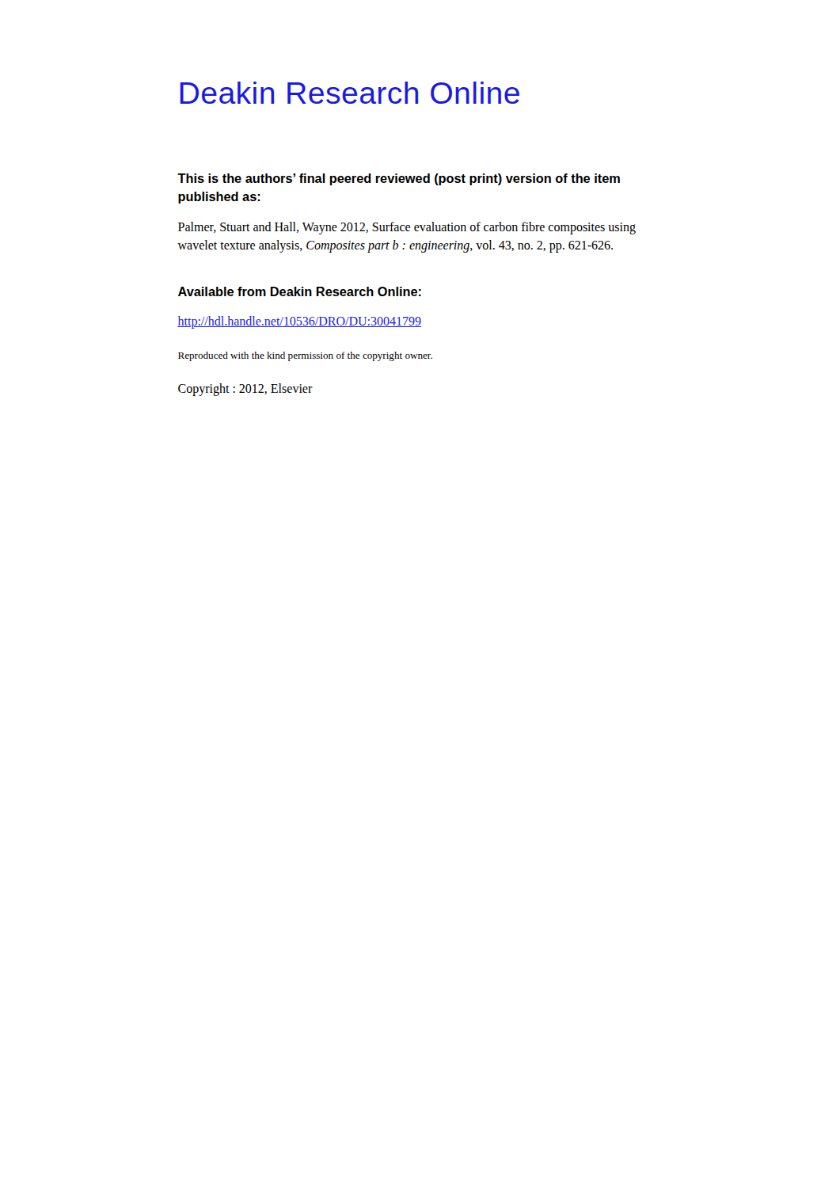Deakin Research Online
This is the authors’ final peered reviewed (post print) version of the item published as:
Palmer, Stuart and Hall, Wayne 2012, Surface evaluation of carbon fibre composites using wavelet texture analysis, Composites part b : engineering, vol. 43, no. 2, pp. 621-626.
Available from Deakin Research Online:
http://hdl.handle.net/10536/DRO/DU:30041799
Reproduced with the kind permission of the copyright owner.
Copyright : 2012, Elsevier